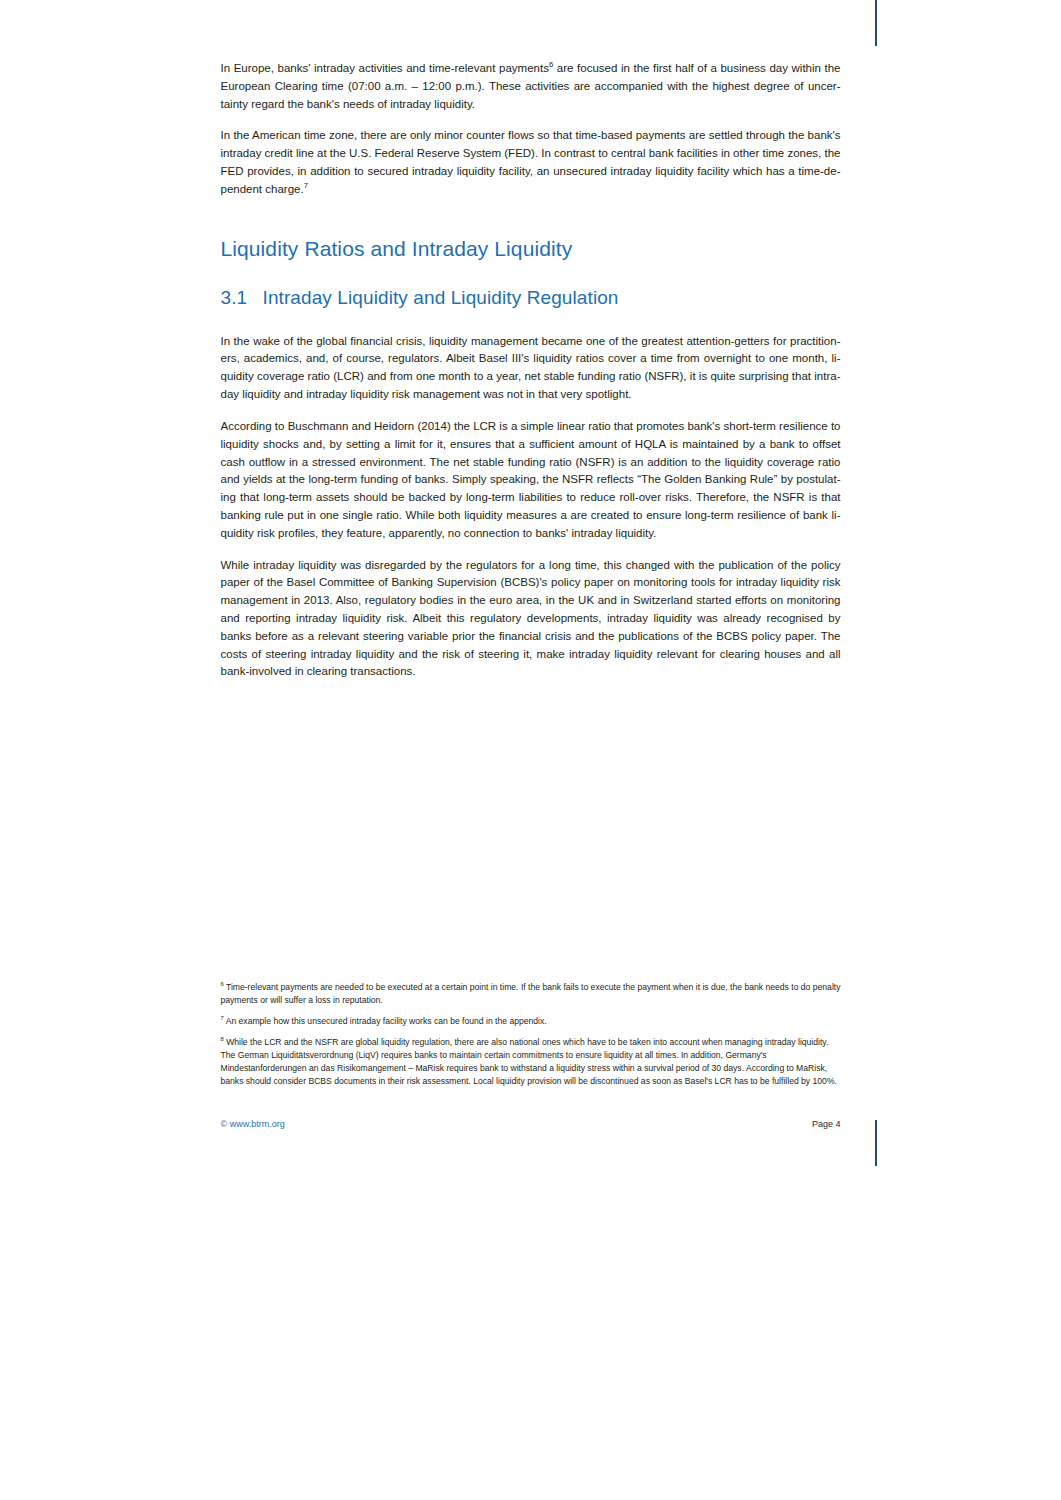In Europe, banks' intraday activities and time-relevant payments6 are focused in the first half of a business day within the European Clearing time (07:00 a.m. – 12:00 p.m.). These activities are accompanied with the highest degree of uncertainty regard the bank's needs of intraday liquidity.
In the American time zone, there are only minor counter flows so that time-based payments are settled through the bank's intraday credit line at the U.S. Federal Reserve System (FED). In contrast to central bank facilities in other time zones, the FED provides, in addition to secured intraday liquidity facility, an unsecured intraday liquidity facility which has a time-dependent charge.7
Liquidity Ratios and Intraday Liquidity
3.1 Intraday Liquidity and Liquidity Regulation
In the wake of the global financial crisis, liquidity management became one of the greatest attention-getters for practitioners, academics, and, of course, regulators. Albeit Basel III's liquidity ratios cover a time from overnight to one month, liquidity coverage ratio (LCR) and from one month to a year, net stable funding ratio (NSFR), it is quite surprising that intraday liquidity and intraday liquidity risk management was not in that very spotlight.
According to Buschmann and Heidorn (2014) the LCR is a simple linear ratio that promotes bank's short-term resilience to liquidity shocks and, by setting a limit for it, ensures that a sufficient amount of HQLA is maintained by a bank to offset cash outflow in a stressed environment. The net stable funding ratio (NSFR) is an addition to the liquidity coverage ratio and yields at the long-term funding of banks. Simply speaking, the NSFR reflects “The Golden Banking Rule” by postulating that long-term assets should be backed by long-term liabilities to reduce roll-over risks. Therefore, the NSFR is that banking rule put in one single ratio. While both liquidity measures a are created to ensure long-term resilience of bank liquidity risk profiles, they feature, apparently, no connection to banks' intraday liquidity.
While intraday liquidity was disregarded by the regulators for a long time, this changed with the publication of the policy paper of the Basel Committee of Banking Supervision (BCBS)'s policy paper on monitoring tools for intraday liquidity risk management in 2013. Also, regulatory bodies in the euro area, in the UK and in Switzerland started efforts on monitoring and reporting intraday liquidity risk. Albeit this regulatory developments, intraday liquidity was already recognised by banks before as a relevant steering variable prior the financial crisis and the publications of the BCBS policy paper. The costs of steering intraday liquidity and the risk of steering it, make intraday liquidity relevant for clearing houses and all bank-involved in clearing transactions.
6 Time-relevant payments are needed to be executed at a certain point in time. If the bank fails to execute the payment when it is due, the bank needs to do penalty payments or will suffer a loss in reputation.
7 An example how this unsecured intraday facility works can be found in the appendix.
8 While the LCR and the NSFR are global liquidity regulation, there are also national ones which have to be taken into account when managing intraday liquidity. The German Liquiditätsverordnung (LiqV) requires banks to maintain certain commitments to ensure liquidity at all times. In addition, Germany's Mindestanforderungen an das Risikomangement – MaRisk requires bank to withstand a liquidity stress within a survival period of 30 days. According to MaRisk, banks should consider BCBS documents in their risk assessment. Local liquidity provision will be discontinued as soon as Basel's LCR has to be fulfilled by 100%.
© www.btrm.org Page 4